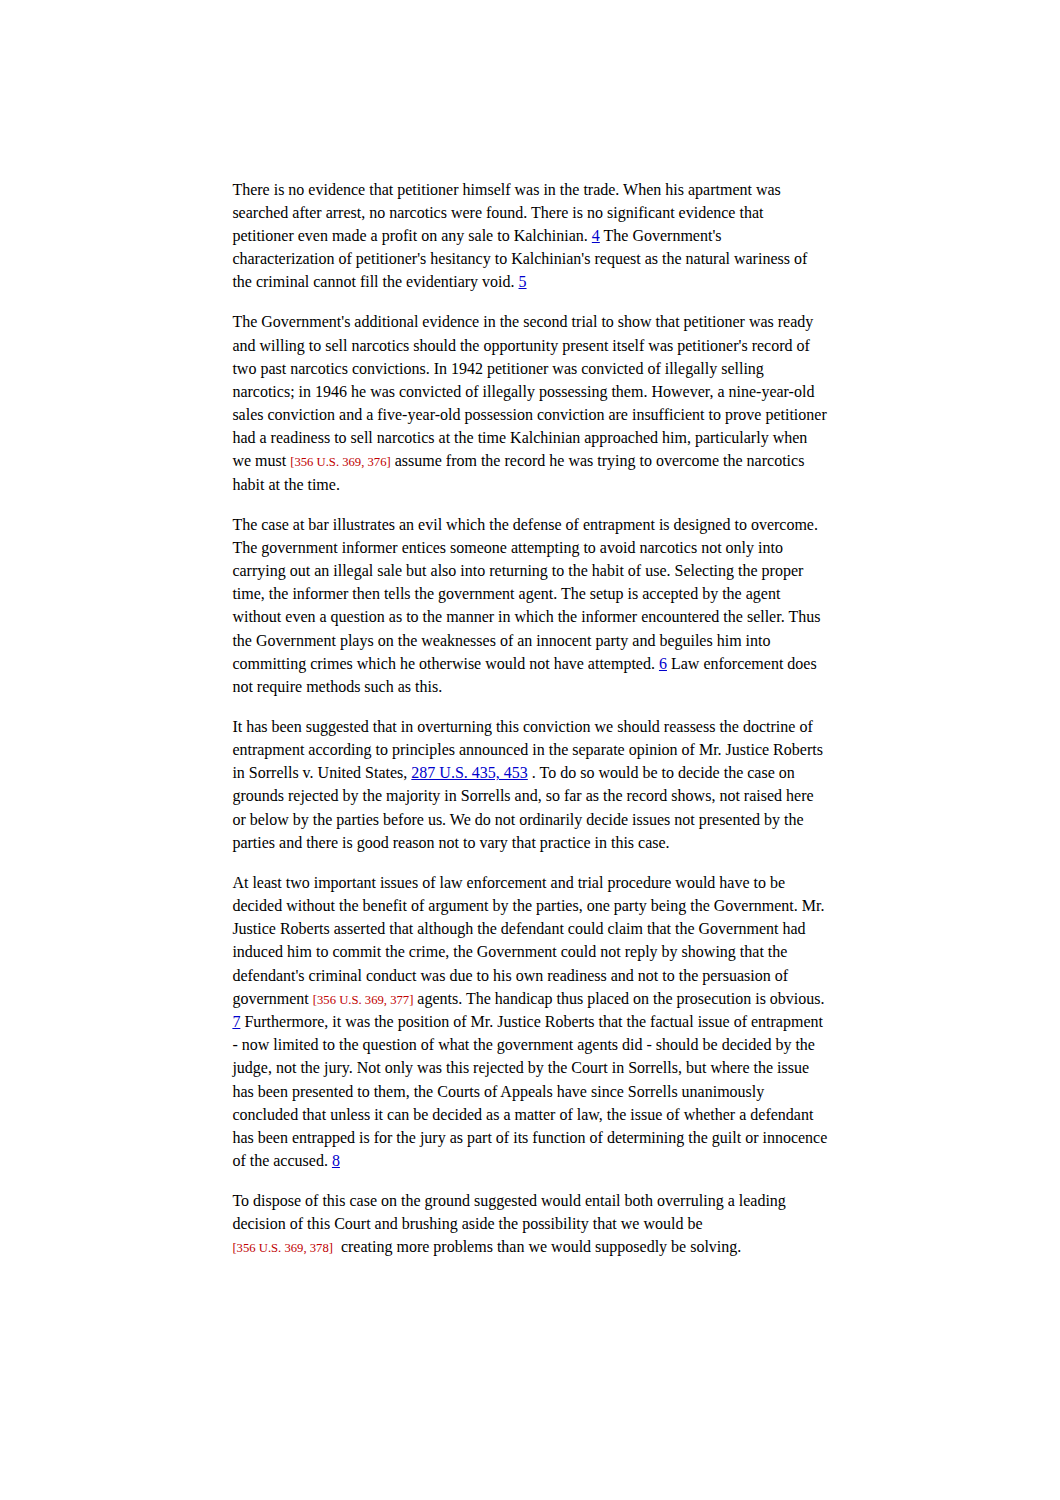There is no evidence that petitioner himself was in the trade. When his apartment was searched after arrest, no narcotics were found. There is no significant evidence that petitioner even made a profit on any sale to Kalchinian. 4 The Government's characterization of petitioner's hesitancy to Kalchinian's request as the natural wariness of the criminal cannot fill the evidentiary void. 5
The Government's additional evidence in the second trial to show that petitioner was ready and willing to sell narcotics should the opportunity present itself was petitioner's record of two past narcotics convictions. In 1942 petitioner was convicted of illegally selling narcotics; in 1946 he was convicted of illegally possessing them. However, a nine-year-old sales conviction and a five-year-old possession conviction are insufficient to prove petitioner had a readiness to sell narcotics at the time Kalchinian approached him, particularly when we must [356 U.S. 369, 376] assume from the record he was trying to overcome the narcotics habit at the time.
The case at bar illustrates an evil which the defense of entrapment is designed to overcome. The government informer entices someone attempting to avoid narcotics not only into carrying out an illegal sale but also into returning to the habit of use. Selecting the proper time, the informer then tells the government agent. The setup is accepted by the agent without even a question as to the manner in which the informer encountered the seller. Thus the Government plays on the weaknesses of an innocent party and beguiles him into committing crimes which he otherwise would not have attempted. 6 Law enforcement does not require methods such as this.
It has been suggested that in overturning this conviction we should reassess the doctrine of entrapment according to principles announced in the separate opinion of Mr. Justice Roberts in Sorrells v. United States, 287 U.S. 435, 453 . To do so would be to decide the case on grounds rejected by the majority in Sorrells and, so far as the record shows, not raised here or below by the parties before us. We do not ordinarily decide issues not presented by the parties and there is good reason not to vary that practice in this case.
At least two important issues of law enforcement and trial procedure would have to be decided without the benefit of argument by the parties, one party being the Government. Mr. Justice Roberts asserted that although the defendant could claim that the Government had induced him to commit the crime, the Government could not reply by showing that the defendant's criminal conduct was due to his own readiness and not to the persuasion of government [356 U.S. 369, 377] agents. The handicap thus placed on the prosecution is obvious. 7 Furthermore, it was the position of Mr. Justice Roberts that the factual issue of entrapment - now limited to the question of what the government agents did - should be decided by the judge, not the jury. Not only was this rejected by the Court in Sorrells, but where the issue has been presented to them, the Courts of Appeals have since Sorrells unanimously concluded that unless it can be decided as a matter of law, the issue of whether a defendant has been entrapped is for the jury as part of its function of determining the guilt or innocence of the accused. 8
To dispose of this case on the ground suggested would entail both overruling a leading decision of this Court and brushing aside the possibility that we would be [356 U.S. 369, 378] creating more problems than we would supposedly be solving.